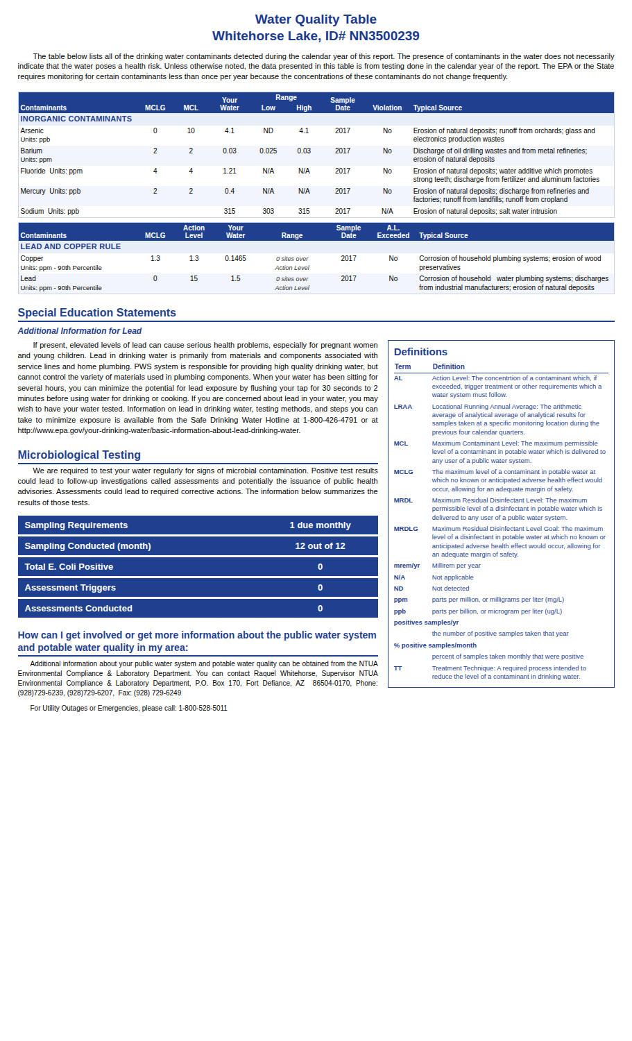Water Quality Table Whitehorse Lake, ID# NN3500239
The table below lists all of the drinking water contaminants detected during the calendar year of this report. The presence of contaminants in the water does not necessarily indicate that the water poses a health risk. Unless otherwise noted, the data presented in this table is from testing done in the calendar year of the report. The EPA or the State requires monitoring for certain contaminants less than once per year because the concentrations of these contaminants do not change frequently.
| Contaminants | MCLG | MCL | Your Water | Range | Sample Date | Violation | Typical Source |
| --- | --- | --- | --- | --- | --- | --- | --- |
| Low | High |
| INORGANIC CONTAMINANTS |
| Arsenic Units: ppb | 0 | 10 | 4.1 | ND | 4.1 | 2017 | No | Erosion of natural deposits; runoff from orchards; glass and electronics production wastes |
| Barium Units: ppm | 2 | 2 | 0.03 | 0.025 | 0.03 | 2017 | No | Discharge of oil drilling wastes and from metal refineries; erosion of natural deposits |
| Fluoride Units: ppm | 4 | 4 | 1.21 | N/A | N/A | 2017 | No | Erosion of natural deposits; water additive which promotes strong teeth; discharge from fertilizer and aluminum factories |
| Mercury Units: ppb | 2 | 2 | 0.4 | N/A | N/A | 2017 | No | Erosion of natural deposits; discharge from refineries and factories; runoff from landfills; runoff from cropland |
| Sodium Units: ppb | | | 315 | 303 | 315 | 2017 | N/A | Erosion of natural deposits; salt water intrusion |
| Contaminants | MCLG | Action Level | Your Water | Range | Sample Date | A.L. Exceeded | Typical Source |
| --- | --- | --- | --- | --- | --- | --- | --- |
| LEAD AND COPPER RULE |
| Copper Units: ppm - 90th Percentile | 1.3 | 1.3 | 0.1465 | 0 sites over Action Level | 2017 | No | Corrosion of household plumbing systems; erosion of wood preservatives |
| Lead Units: ppm - 90th Percentile | 0 | 15 | 1.5 | 0 sites over Action Level | 2017 | No | Corrosion of household water plumbing systems; discharges from industrial manufacturers; erosion of natural deposits |
Special Education Statements
Additional Information for Lead
If present, elevated levels of lead can cause serious health problems, especially for pregnant women and young children. Lead in drinking water is primarily from materials and components associated with service lines and home plumbing. PWS system is responsible for providing high quality drinking water, but cannot control the variety of materials used in plumbing components. When your water has been sitting for several hours, you can minimize the potential for lead exposure by flushing your tap for 30 seconds to 2 minutes before using water for drinking or cooking. If you are concerned about lead in your water, you may wish to have your water tested. Information on lead in drinking water, testing methods, and steps you can take to minimize exposure is available from the Safe Drinking Water Hotline at 1-800-426-4791 or at http://www.epa.gov/your-drinking-water/basic-information-about-lead-drinking-water.
Microbiological Testing
We are required to test your water regularly for signs of microbial contamination. Positive test results could lead to follow-up investigations called assessments and potentially the issuance of public health advisories. Assessments could lead to required corrective actions. The information below summarizes the results of those tests.
| Sampling Requirements | 1 due monthly |
| Sampling Conducted (month) | 12 out of 12 |
| Total E. Coli Positive | 0 |
| Assessment Triggers | 0 |
| Assessments Conducted | 0 |
How can I get involved or get more information about the public water system and potable water quality in my area:
Additional information about your public water system and potable water quality can be obtained from the NTUA Environmental Compliance & Laboratory Department. You can contact Raquel Whitehorse, Supervisor NTUA Environmental Compliance & Laboratory Department, P.O. Box 170, Fort Defiance, AZ 86504-0170, Phone: (928)729-6239, (928)729-6207, Fax: (928) 729-6249
For Utility Outages or Emergencies, please call: 1-800-528-5011
Definitions
| Term | Definition |
| --- | --- |
| AL | Action Level: The concentrtion of a contaminant which, if exceeded, trigger treatment or other requirements which a water system must follow. |
| LRAA | Locational Running Annual Average: The arithmetic average of analytical average of analytical results for samples taken at a specific monitoring location during the previous four calendar quarters. |
| MCL | Maximum Contaminant Level: The maximum permissible level of a contaminant in potable water which is delivered to any user of a public water system. |
| MCLG | The maximum level of a contaminant in potable water at which no known or anticipated adverse health effect would occur, allowing for an adequate margin of safety. |
| MRDL | Maximum Residual Disinfectant Level: The maximum permissible level of a disinfectant in potable water which is delivered to any user of a public water system. |
| MRDLG | Maximum Residual Disinfectant Level Goal: The maximum level of a disinfectant in potable water at which no known or anticipated adverse health effect would occur, allowing for an adequate margin of safety. |
| mrem/yr | Millirem per year |
| N/A | Not applicable |
| ND | Not detected |
| ppm | parts per million, or milligrams per liter (mg/L) |
| ppb | parts per billion, or microgram per liter (ug/L) |
| positives samples/yr |
| | the number of positive samples taken that year |
| % positive samples/month |
| | percent of samples taken monthly that were positive |
| TT | Treatment Technique: A required process intended to reduce the level of a contaminant in drinking water. |